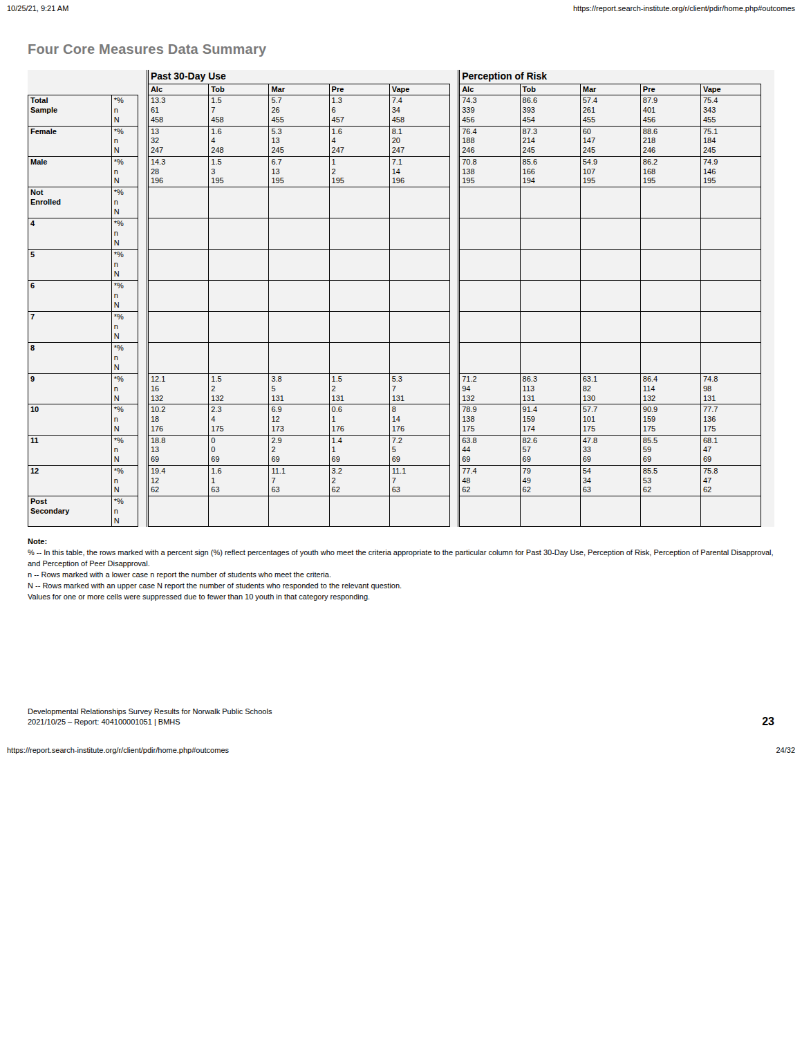10/25/21, 9:21 AM https://report.search-institute.org/r/client/pdir/home.php#outcomes
Four Core Measures Data Summary
| | | | Past 30-Day Use | | Perception of Risk | |
| | | | Alc | Tob | Mar | Pre | Vape | | Alc | Tob | Mar | Pre | Vape | |
| Total Sample | *% n N | | 13.3 61 458 | 1.5 7 458 | 5.7 26 455 | 1.3 6 457 | 7.4 34 458 | | 74.3 339 456 | 86.6 393 454 | 57.4 261 455 | 87.9 401 456 | 75.4 343 455 | |
| Female | *% n N | | 13 32 247 | 1.6 4 248 | 5.3 13 245 | 1.6 4 247 | 8.1 20 247 | | 76.4 188 246 | 87.3 214 245 | 60 147 245 | 88.6 218 246 | 75.1 184 245 | |
| Male | *% n N | | 14.3 28 196 | 1.5 3 195 | 6.7 13 195 | 1 2 195 | 7.1 14 196 | | 70.8 138 195 | 85.6 166 194 | 54.9 107 195 | 86.2 168 195 | 74.9 146 195 | |
| Not Enrolled | *% n N | | | | | | | | | | | | | |
| 4 | *% n N | | | | | | | | | | | | | |
| 5 | *% n N | | | | | | | | | | | | | |
| 6 | *% n N | | | | | | | | | | | | | |
| 7 | *% n N | | | | | | | | | | | | | |
| 8 | *% n N | | | | | | | | | | | | | |
| 9 | *% n N | | 12.1 16 132 | 1.5 2 132 | 3.8 5 131 | 1.5 2 131 | 5.3 7 131 | | 71.2 94 132 | 86.3 113 131 | 63.1 82 130 | 86.4 114 132 | 74.8 98 131 | |
| 10 | *% n N | | 10.2 18 176 | 2.3 4 175 | 6.9 12 173 | 0.6 1 176 | 8 14 176 | | 78.9 138 175 | 91.4 159 174 | 57.7 101 175 | 90.9 159 175 | 77.7 136 175 | |
| 11 | *% n N | | 18.8 13 69 | 0 0 69 | 2.9 2 69 | 1.4 1 69 | 7.2 5 69 | | 63.8 44 69 | 82.6 57 69 | 47.8 33 69 | 85.5 59 69 | 68.1 47 69 | |
| 12 | *% n N | | 19.4 12 62 | 1.6 1 63 | 11.1 7 63 | 3.2 2 62 | 11.1 7 63 | | 77.4 48 62 | 79 49 62 | 54 34 63 | 85.5 53 62 | 75.8 47 62 | |
| Post Secondary | *% n N | | | | | | | | | | | | | |
Note:
% -- In this table, the rows marked with a percent sign (%) reflect percentages of youth who meet the criteria appropriate to the particular column for Past 30-Day Use, Perception of Risk, Perception of Parental Disapproval, and Perception of Peer Disapproval.
n -- Rows marked with a lower case n report the number of students who meet the criteria.
N -- Rows marked with an upper case N report the number of students who responded to the relevant question.
Values for one or more cells were suppressed due to fewer than 10 youth in that category responding.
Developmental Relationships Survey Results for Norwalk Public Schools
2021/10/25 – Report: 404100001051 | BMHS
23
https://report.search-institute.org/r/client/pdir/home.php#outcomes 24/32